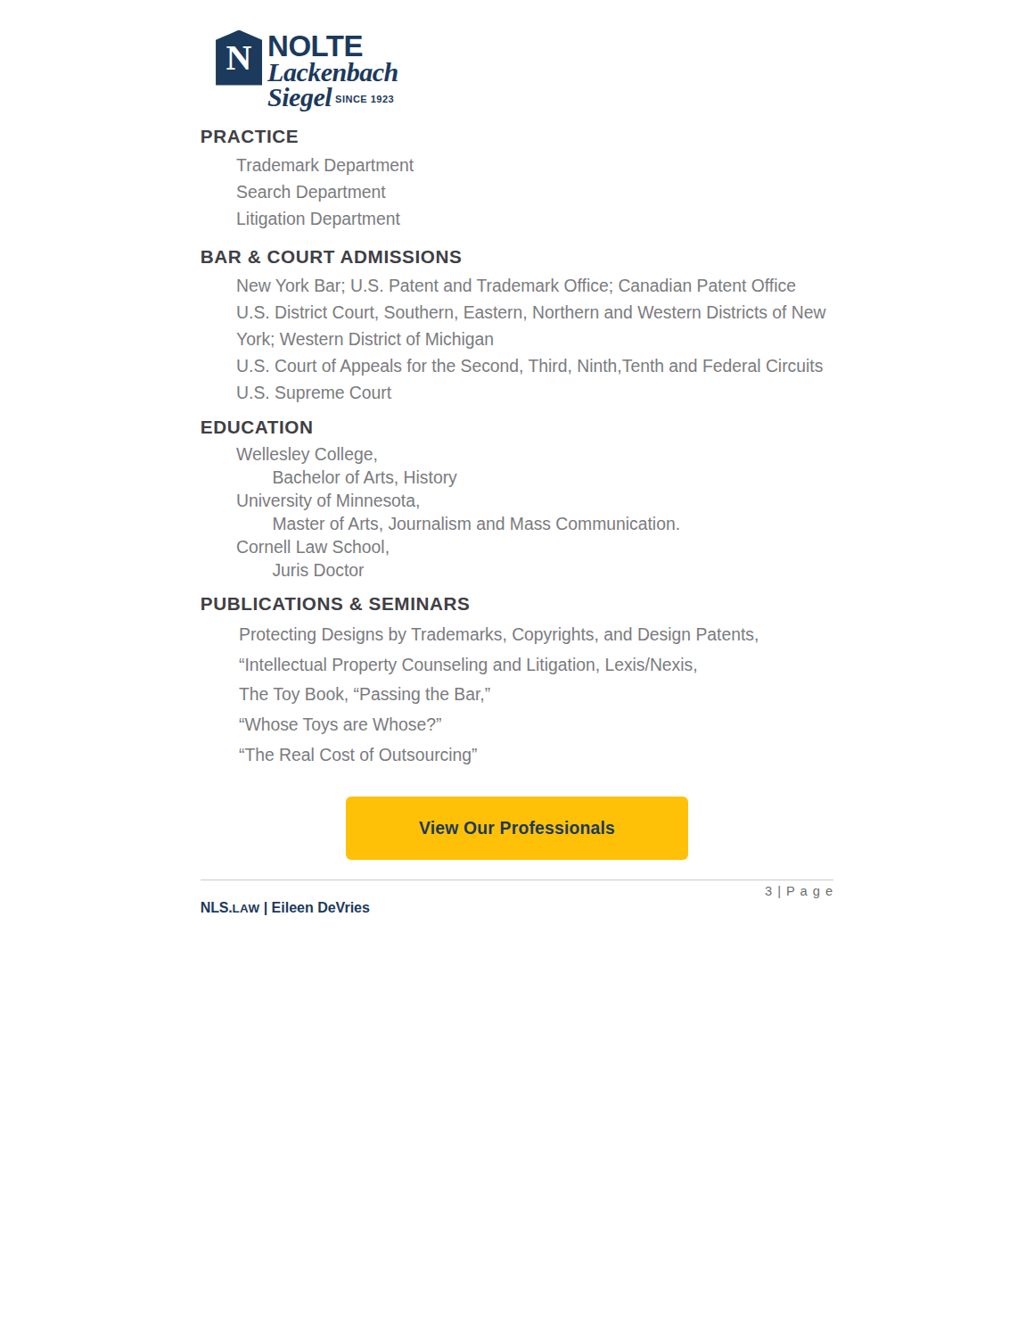N
NOLTE Lackenbach Siegel SINCE 1923
PRACTICE
Trademark Department
Search Department
Litigation Department
BAR & COURT ADMISSIONS
New York Bar; U.S. Patent and Trademark Office; Canadian Patent Office
U.S. District Court, Southern, Eastern, Northern and Western Districts of New York; Western District of Michigan
U.S. Court of Appeals for the Second, Third, Ninth,Tenth and Federal Circuits
U.S. Supreme Court
EDUCATION
Wellesley College,
Bachelor of Arts, History
University of Minnesota,
Master of Arts, Journalism and Mass Communication.
Cornell Law School,
Juris Doctor
PUBLICATIONS & SEMINARS
Protecting Designs by Trademarks, Copyrights, and Design Patents,
“Intellectual Property Counseling and Litigation, Lexis/Nexis,
The Toy Book, “Passing the Bar,”
“Whose Toys are Whose?”
“The Real Cost of Outsourcing”
View Our Professionals
3 | P a g e
NLS.LAW | Eileen DeVries